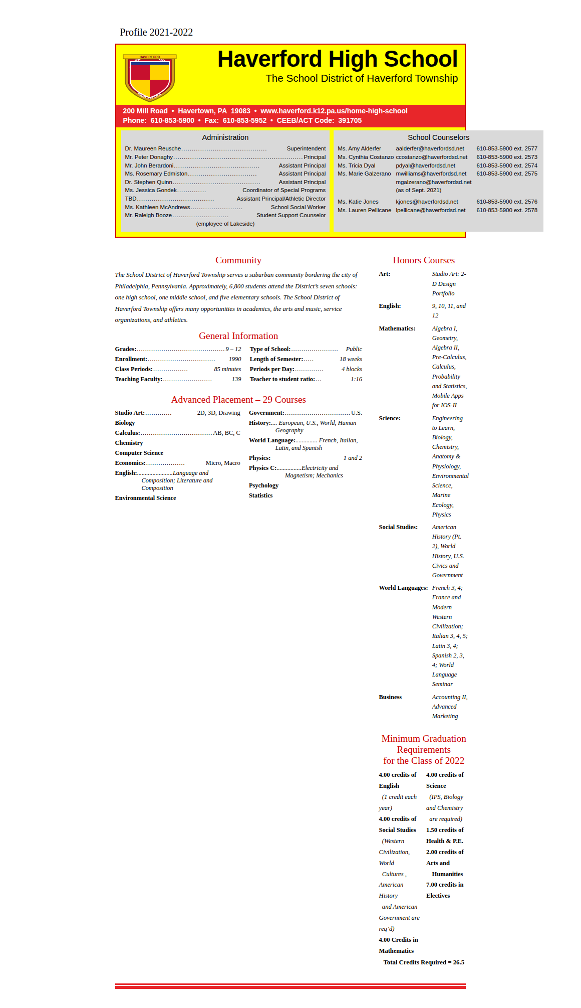Profile 2021-2022
HAVERFORD TOWNSHIP HIGH SCHOOL HAVERFORD
Haverford High School
The School District of Haverford Township
200 Mill Road • Havertown, PA 19083 • www.haverford.k12.pa.us/home-high-school
Phone: 610-853-5900 • Fax: 610-853-5952 • CEEB/ACT Code: 391705
Administration
Dr. Maureen Reusche......................................... Superintendent
Mr. Peter Donaghy.............................................................. Principal
Mr. John Berardoni......................................... Assistant Principal
Ms. Rosemary Edmiston................................. Assistant Principal
Dr. Stephen Quinn.......................................... Assistant Principal
Ms. Jessica Gondek.............. Coordinator of Special Programs
TBD..................................... Assistant Principal/Athletic Director
Ms. Kathleen McAndrews......................... School Social Worker
Mr. Raleigh Booze........................... Student Support Counselor
(employee of Lakeside)
School Counselors
| Ms. Amy Alderfer | aalderfer@haverfordsd.net | 610-853-5900 ext. 2577 |
| Ms. Cynthia Costanzo | ccostanzo@haverfordsd.net | 610-853-5900 ext. 2573 |
| Ms. Tricia Dyal | pdyal@haverfordsd.net | 610-853-5900 ext. 2574 |
| Ms. Marie Galzerano | mwilliams@haverfordsd.net | 610-853-5900 ext. 2575 |
| | mgalzerano@haverfordsd.net | |
| | (as of Sept. 2021) | |
| Ms. Katie Jones | kjones@haverfordsd.net | 610-853-5900 ext. 2576 |
| Ms. Lauren Pellicane | lpellicane@haverfordsd.net | 610-853-5900 ext. 2578 |
Community
The School District of Haverford Township serves a suburban community bordering the city of Philadelphia, Pennsylvania. Approximately, 6,800 students attend the District’s seven schools: one high school, one middle school, and five elementary schools. The School District of Haverford Township offers many opportunities in academics, the arts and music, service organizations, and athletics.
General Information
Grades:........................................... 9 – 12
Enrollment:................................. 1990
Class Periods:................. 85 minutes
Teaching Faculty:........................ 139
Type of School:....................... Public
Length of Semester:..... 18 weeks
Periods per Day:.............. 4 blocks
Teacher to student ratio:... 1:16
Advanced Placement – 29 Courses
Studio Art:............. 2D, 3D, Drawing
Biology
Calculus:................................... AB, BC, C
Chemistry
Computer Science
Economics:................... Micro, Macro
English:.......................Language and Composition; Literature and Composition
Environmental Science
Government:................................ U.S.
History:.... European, U.S., World, Human Geography
World Language:.............. French, Italian, Latin, and Spanish
Physics: 1 and 2
Physics C:................Electricity and Magnetism; Mechanics
Psychology
Statistics
Honors Courses
| Art: | Studio Art: 2-D Design Portfolio |
| English: | 9, 10, 11, and 12 |
| Mathematics: | Algebra I, Geometry, Algebra II, Pre-Calculus, Calculus, Probability and Statistics, Mobile Apps for IOS-II |
| Science: | Engineering to Learn, Biology, Chemistry, Anatomy & Physiology, Environmental Science, Marine Ecology, Physics |
| Social Studies: | American History (Pt. 2), World History, U.S. Civics and Government |
| World Languages: | French 3, 4; France and Modern Western Civilization; Italian 3, 4, 5; Latin 3, 4; Spanish 2, 3, 4; World Language Seminar |
| Business | Accounting II, Advanced Marketing |
Minimum Graduation Requirements
for the Class of 2022
4.00 credits of English
(1 credit each year)
4.00 credits of Social Studies
(Western Civilization, World
Cultures , American History
and American Government are req’d)
4.00 Credits in Mathematics
4.00 credits of Science
(IPS, Biology and Chemistry
are required)
1.50 credits of Health & P.E.
2.00 credits of Arts and
Humanities
7.00 credits in Electives
Total Credits Required = 26.5